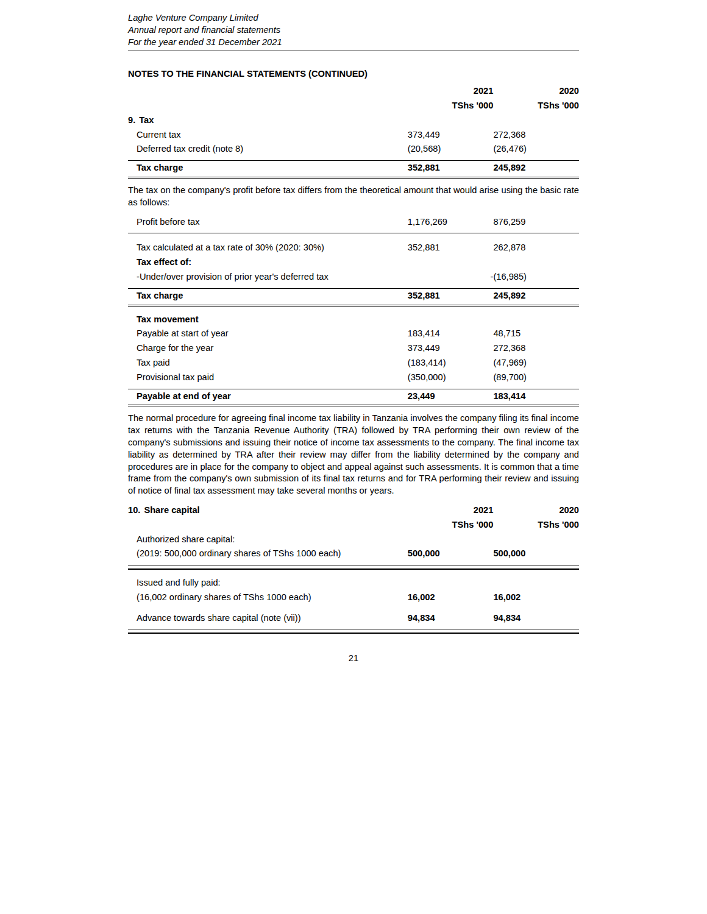Laghe Venture Company Limited
Annual report and financial statements
For the year ended 31 December 2021
NOTES TO THE FINANCIAL STATEMENTS (CONTINUED)
| | 2021 | 2020 |
| | TShs '000 | TShs '000 |
| 9. Tax | | |
| Current tax | 373,449 | 272,368 |
| Deferred tax credit (note 8) | (20,568) | (26,476) |
| Tax charge | 352,881 | 245,892 |
The tax on the company's profit before tax differs from the theoretical amount that would arise using the basic rate as follows:
| Profit before tax | 1,176,269 | 876,259 |
| Tax calculated at a tax rate of 30% (2020: 30%) | 352,881 | 262,878 |
| Tax effect of: | | |
| -Under/over provision of prior year's deferred tax | - | (16,985) |
| Tax charge | 352,881 | 245,892 |
| Tax movement | | |
| Payable at start of year | 183,414 | 48,715 |
| Charge for the year | 373,449 | 272,368 |
| Tax paid | (183,414) | (47,969) |
| Provisional tax paid | (350,000) | (89,700) |
| Payable at end of year | 23,449 | 183,414 |
The normal procedure for agreeing final income tax liability in Tanzania involves the company filing its final income tax returns with the Tanzania Revenue Authority (TRA) followed by TRA performing their own review of the company's submissions and issuing their notice of income tax assessments to the company. The final income tax liability as determined by TRA after their review may differ from the liability determined by the company and procedures are in place for the company to object and appeal against such assessments. It is common that a time frame from the company's own submission of its final tax returns and for TRA performing their review and issuing of notice of final tax assessment may take several months or years.
| 10. Share capital | 2021 | 2020 |
| | TShs '000 | TShs '000 |
| Authorized share capital: | | |
| (2019: 500,000 ordinary shares of TShs 1000 each) | 500,000 | 500,000 |
| Issued and fully paid: | | |
| (16,002 ordinary shares of TShs 1000 each) | 16,002 | 16,002 |
| Advance towards share capital (note (vii)) | 94,834 | 94,834 |
21